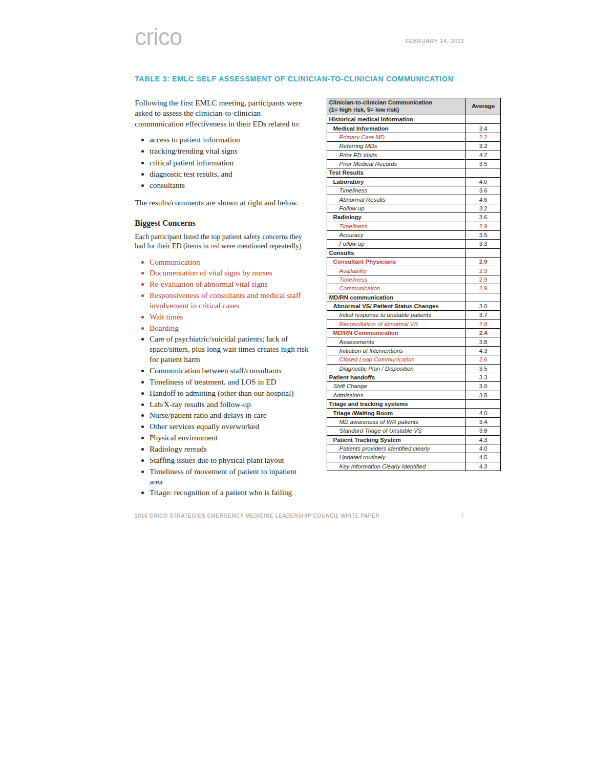crico
FEBRUARY 14, 2011
Table 3: EMLC Self Assessment of Clinician-to-Clinician Communication
Following the first EMLC meeting, participants were asked to assess the clinician-to-clinician communication effectiveness in their EDs related to:
access to patient information
tracking/trending vital signs
critical patient information
diagnostic test results, and
consultants
The results/comments are shown at right and below.
Biggest Concerns
Each participant listed the top patient safety concerns they had for their ED (items in red were mentioned repeatedly)
Communication
Documentation of vital signs by nurses
Re-evaluation of abnormal vital signs
Responsiveness of consultants and medical staff involvement in critical cases
Wait times
Boarding
Care of psychiatric/suicidal patients; lack of space/sitters, plus long wait times creates high risk for patient harm
Communication between staff/consultants
Timeliness of treatment, and LOS in ED
Handoff to admitting (other than our hospital)
Lab/X-ray results and follow-up
Nurse/patient ratio and delays in care
Other services equally overworked
Physical environment
Radiology rereads
Staffing issues due to physical plant layout
Timeliness of movement of patient to inpatient area
Triage: recognition of a patient who is failing
| Clinician-to-clinician Communication (1= high risk, 5= low risk) | Average |
| --- | --- |
| Historical medical information | |
| Medical Information | 3.4 |
| Primary Care MD | 2.2 |
| Referring MDs | 3.2 |
| Prior ED Visits | 4.2 |
| Prior Medical Records | 3.5 |
| Test Results | |
| Laboratory | 4.0 |
| Timeliness | 3.6 |
| Abnormal Results | 4.6 |
| Follow up | 3.2 |
| Radiology | 3.6 |
| Timeliness | 2.9 |
| Accuracy | 3.5 |
| Follow up | 3.3 |
| Consults | |
| Consultant Physicians | 2.9 |
| Availability | 2.9 |
| Timeliness | 2.9 |
| Communication | 2.9 |
| MD/RN communication | |
| Abnormal VS/ Patient Status Changes | 3.0 |
| Initial response to unstable patients | 3.7 |
| Reconciliation of abnormal VS | 2.8 |
| MD/RN Communication | 2.4 |
| Assessments | 3.8 |
| Initiation of Interventions | 4.3 |
| Closed Loop Communication | 2.6 |
| Diagnostic Plan / Disposition | 3.5 |
| Patient handoffs | 3.3 |
| Shift Change | 3.0 |
| Admissions | 3.8 |
| Triage and tracking systems | |
| Triage /Waiting Room | 4.0 |
| MD awareness of WR patients | 3.4 |
| Standard Triage of Unstable VS | 3.8 |
| Patient Tracking System | 4.3 |
| Patients providers identified clearly | 4.0 |
| Updated routinely | 4.5 |
| Key Information Clearly Identified | 4.3 |
2010 CRICO STRATEGIES EMERGENCY MEDICINE LEADERSHIP COUNCIL WHITE PAPER
7